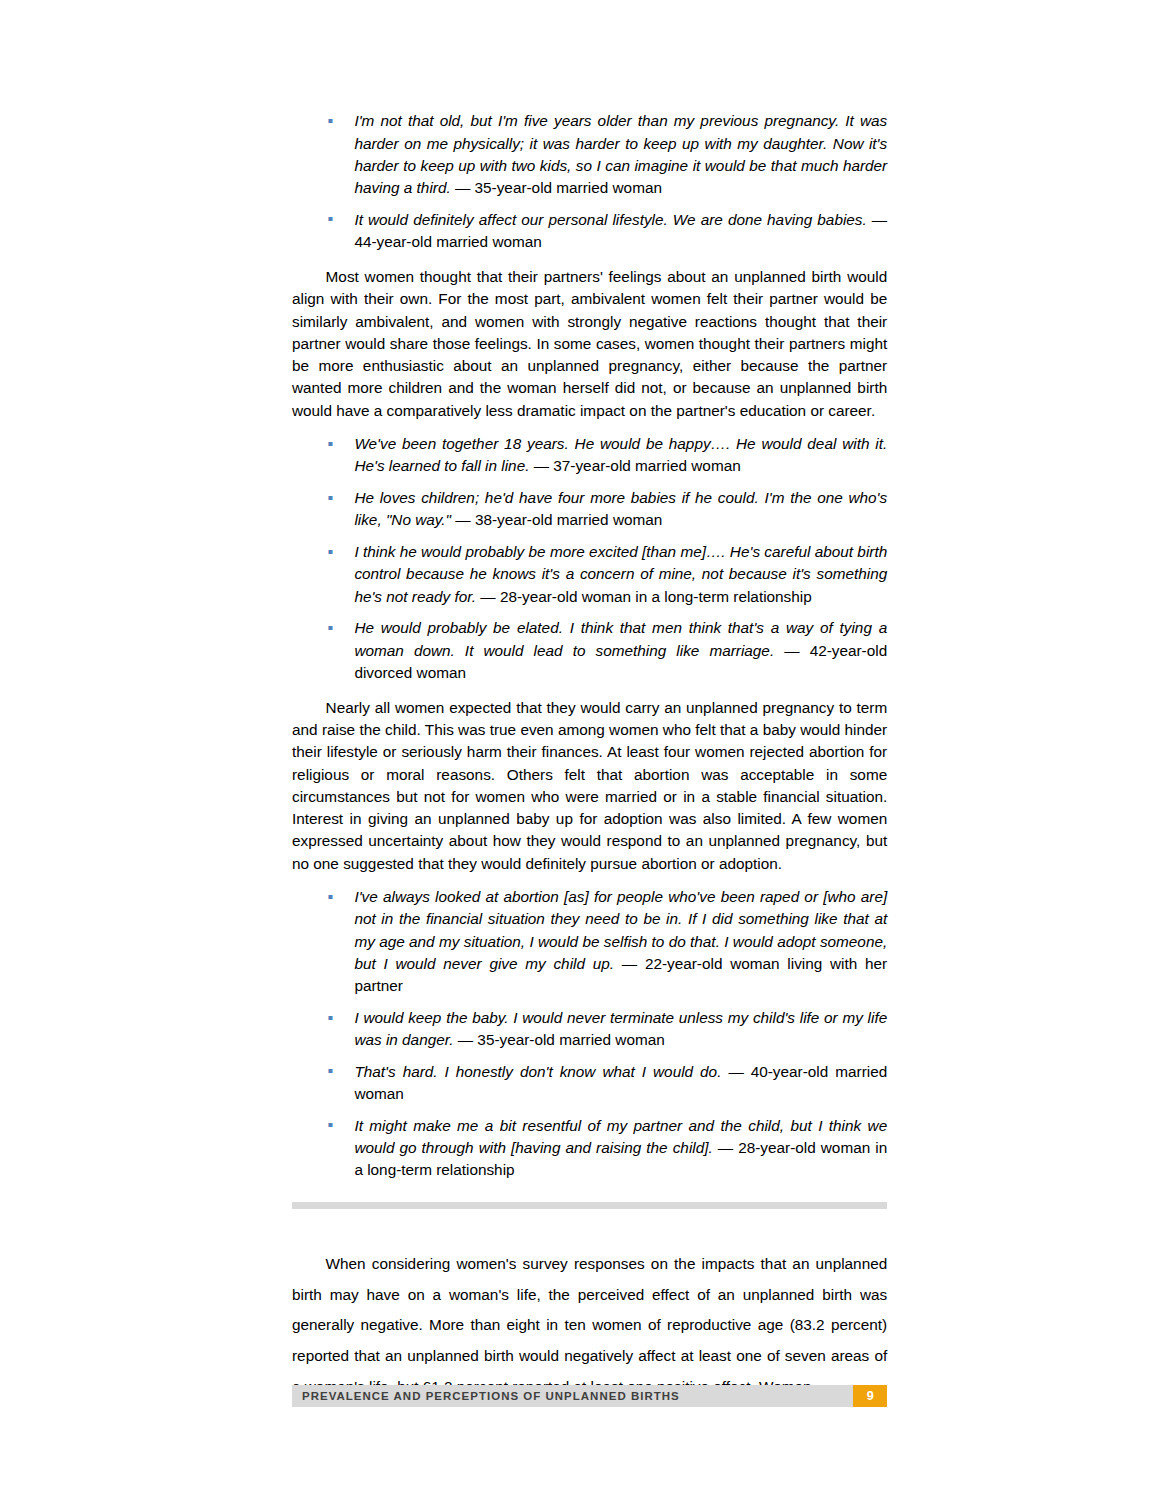I'm not that old, but I'm five years older than my previous pregnancy. It was harder on me physically; it was harder to keep up with my daughter. Now it's harder to keep up with two kids, so I can imagine it would be that much harder having a third. — 35-year-old married woman
It would definitely affect our personal lifestyle. We are done having babies. — 44-year-old married woman
Most women thought that their partners' feelings about an unplanned birth would align with their own. For the most part, ambivalent women felt their partner would be similarly ambivalent, and women with strongly negative reactions thought that their partner would share those feelings. In some cases, women thought their partners might be more enthusiastic about an unplanned pregnancy, either because the partner wanted more children and the woman herself did not, or because an unplanned birth would have a comparatively less dramatic impact on the partner's education or career.
We've been together 18 years. He would be happy…. He would deal with it. He's learned to fall in line. — 37-year-old married woman
He loves children; he'd have four more babies if he could. I'm the one who's like, "No way." — 38-year-old married woman
I think he would probably be more excited [than me]…. He's careful about birth control because he knows it's a concern of mine, not because it's something he's not ready for. — 28-year-old woman in a long-term relationship
He would probably be elated. I think that men think that's a way of tying a woman down. It would lead to something like marriage. — 42-year-old divorced woman
Nearly all women expected that they would carry an unplanned pregnancy to term and raise the child. This was true even among women who felt that a baby would hinder their lifestyle or seriously harm their finances. At least four women rejected abortion for religious or moral reasons. Others felt that abortion was acceptable in some circumstances but not for women who were married or in a stable financial situation. Interest in giving an unplanned baby up for adoption was also limited. A few women expressed uncertainty about how they would respond to an unplanned pregnancy, but no one suggested that they would definitely pursue abortion or adoption.
I've always looked at abortion [as] for people who've been raped or [who are] not in the financial situation they need to be in. If I did something like that at my age and my situation, I would be selfish to do that. I would adopt someone, but I would never give my child up. — 22-year-old woman living with her partner
I would keep the baby. I would never terminate unless my child's life or my life was in danger. — 35-year-old married woman
That's hard. I honestly don't know what I would do. — 40-year-old married woman
It might make me a bit resentful of my partner and the child, but I think we would go through with [having and raising the child]. — 28-year-old woman in a long-term relationship
When considering women's survey responses on the impacts that an unplanned birth may have on a woman's life, the perceived effect of an unplanned birth was generally negative. More than eight in ten women of reproductive age (83.2 percent) reported that an unplanned birth would negatively affect at least one of seven areas of a woman's life, but 61.2 percent reported at least one positive effect. Women
Prevalence and Perceptions of Unplanned Births
9